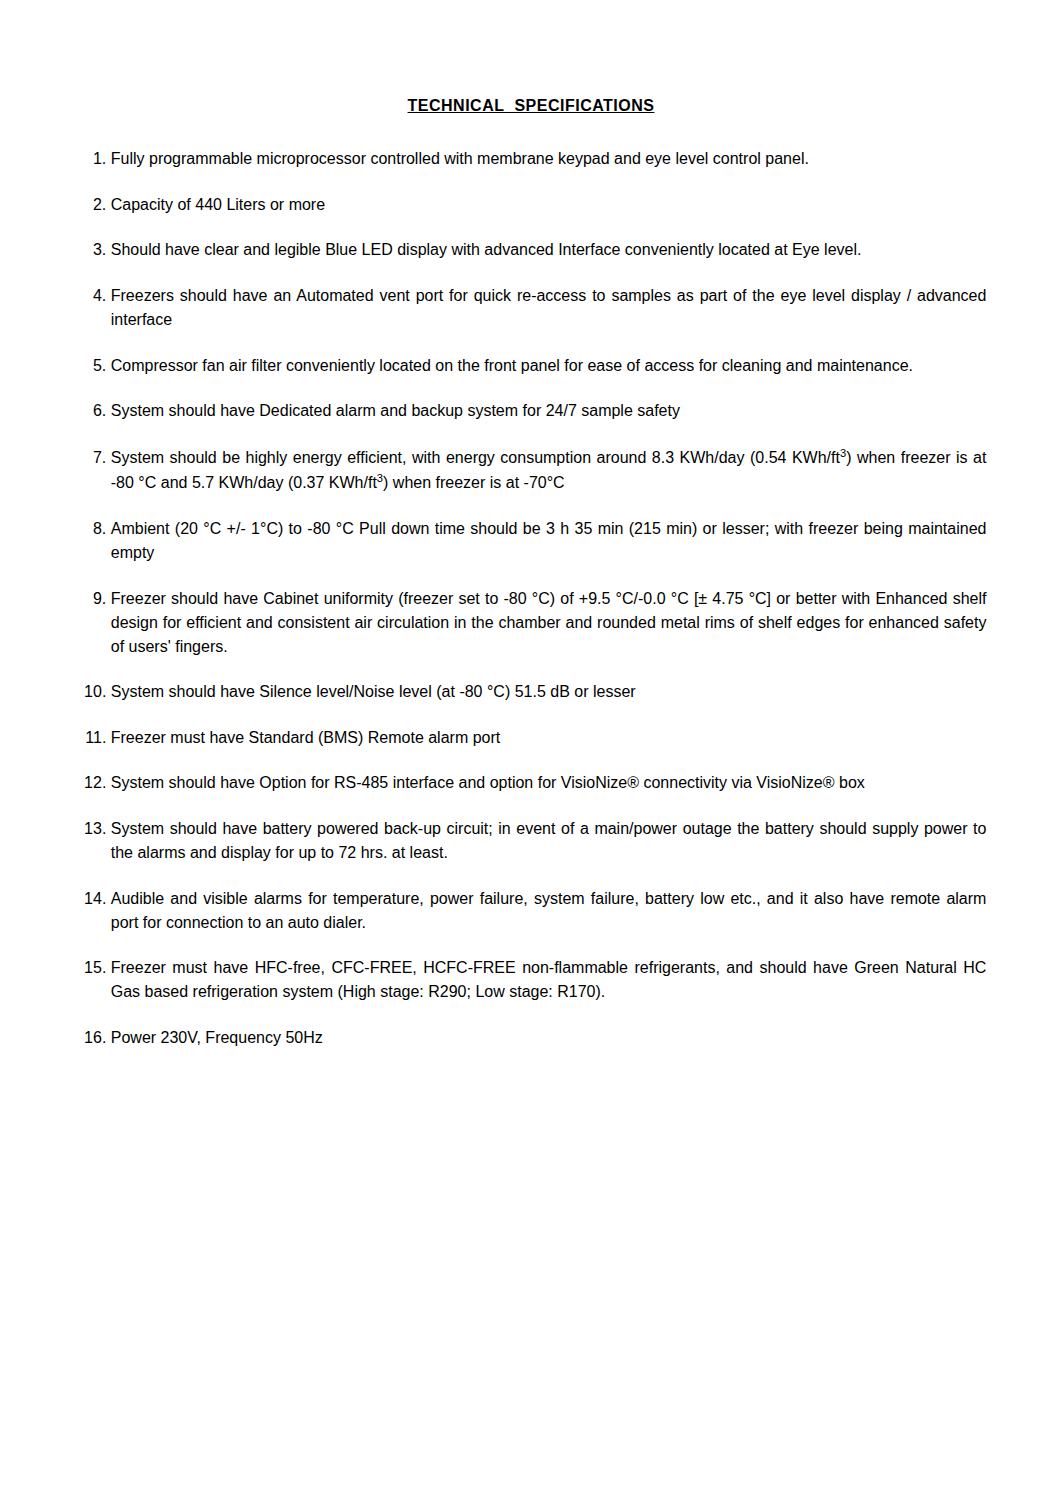TECHNICAL SPECIFICATIONS
Fully programmable microprocessor controlled with membrane keypad and eye level control panel.
Capacity of 440 Liters or more
Should have clear and legible Blue LED display with advanced Interface conveniently located at Eye level.
Freezers should have an Automated vent port for quick re-access to samples as part of the eye level display / advanced interface
Compressor fan air filter conveniently located on the front panel for ease of access for cleaning and maintenance.
System should have Dedicated alarm and backup system for 24/7 sample safety
System should be highly energy efficient, with energy consumption around 8.3 KWh/day (0.54 KWh/ft3) when freezer is at -80 °C and 5.7 KWh/day (0.37 KWh/ft3) when freezer is at -70°C
Ambient (20 °C +/- 1°C) to -80 °C Pull down time should be 3 h 35 min (215 min) or lesser; with freezer being maintained empty
Freezer should have Cabinet uniformity (freezer set to -80 °C) of +9.5 °C/-0.0 °C [± 4.75 °C] or better with Enhanced shelf design for efficient and consistent air circulation in the chamber and rounded metal rims of shelf edges for enhanced safety of users' fingers.
System should have Silence level/Noise level (at -80 °C) 51.5 dB or lesser
Freezer must have Standard (BMS) Remote alarm port
System should have Option for RS-485 interface and option for VisioNize® connectivity via VisioNize® box
System should have battery powered back-up circuit; in event of a main/power outage the battery should supply power to the alarms and display for up to 72 hrs. at least.
Audible and visible alarms for temperature, power failure, system failure, battery low etc., and it also have remote alarm port for connection to an auto dialer.
Freezer must have HFC-free, CFC-FREE, HCFC-FREE non-flammable refrigerants, and should have Green Natural HC Gas based refrigeration system (High stage: R290; Low stage: R170).
Power 230V, Frequency 50Hz